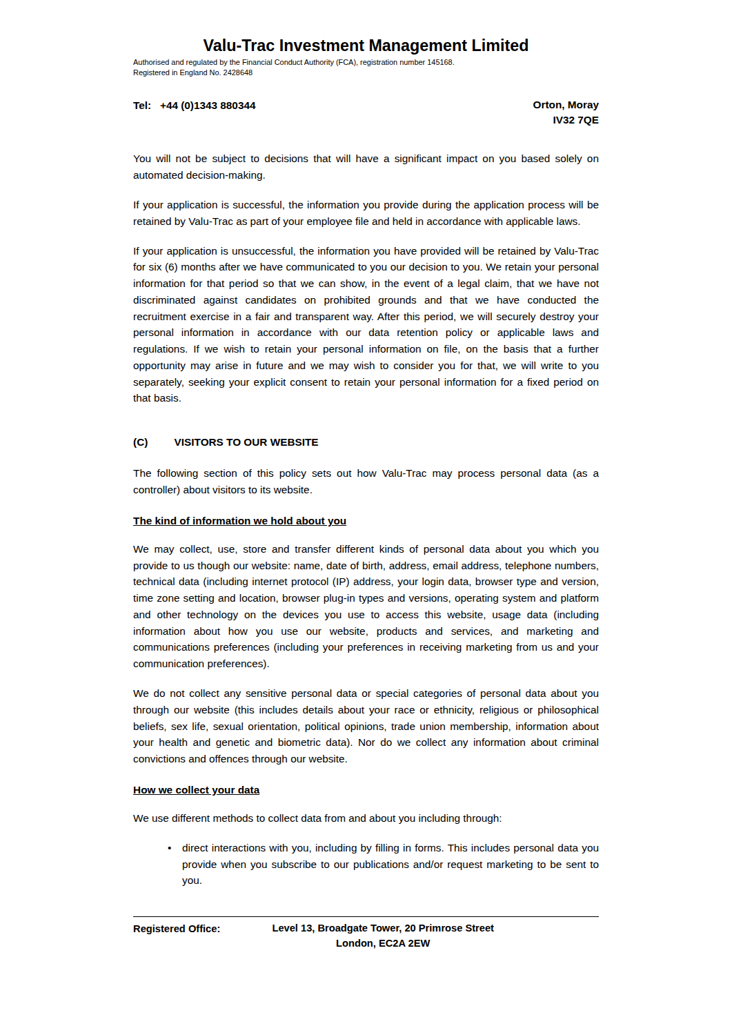Valu-Trac Investment Management Limited
Authorised and regulated by the Financial Conduct Authority (FCA), registration number 145168.
Registered in England No. 2428648
Tel: +44 (0)1343 880344
Orton, Moray
IV32 7QE
You will not be subject to decisions that will have a significant impact on you based solely on automated decision-making.
If your application is successful, the information you provide during the application process will be retained by Valu-Trac as part of your employee file and held in accordance with applicable laws.
If your application is unsuccessful, the information you have provided will be retained by Valu-Trac for six (6) months after we have communicated to you our decision to you. We retain your personal information for that period so that we can show, in the event of a legal claim, that we have not discriminated against candidates on prohibited grounds and that we have conducted the recruitment exercise in a fair and transparent way. After this period, we will securely destroy your personal information in accordance with our data retention policy or applicable laws and regulations. If we wish to retain your personal information on file, on the basis that a further opportunity may arise in future and we may wish to consider you for that, we will write to you separately, seeking your explicit consent to retain your personal information for a fixed period on that basis.
(C) VISITORS TO OUR WEBSITE
The following section of this policy sets out how Valu-Trac may process personal data (as a controller) about visitors to its website.
The kind of information we hold about you
We may collect, use, store and transfer different kinds of personal data about you which you provide to us though our website: name, date of birth, address, email address, telephone numbers, technical data (including internet protocol (IP) address, your login data, browser type and version, time zone setting and location, browser plug-in types and versions, operating system and platform and other technology on the devices you use to access this website, usage data (including information about how you use our website, products and services, and marketing and communications preferences (including your preferences in receiving marketing from us and your communication preferences).
We do not collect any sensitive personal data or special categories of personal data about you through our website (this includes details about your race or ethnicity, religious or philosophical beliefs, sex life, sexual orientation, political opinions, trade union membership, information about your health and genetic and biometric data). Nor do we collect any information about criminal convictions and offences through our website.
How we collect your data
We use different methods to collect data from and about you including through:
direct interactions with you, including by filling in forms. This includes personal data you provide when you subscribe to our publications and/or request marketing to be sent to you.
Registered Office:
Level 13, Broadgate Tower, 20 Primrose Street
London, EC2A 2EW